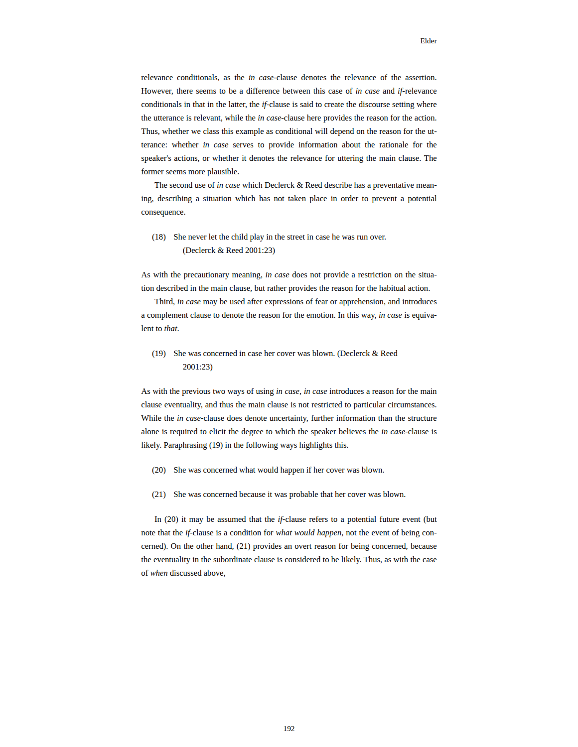Elder
relevance conditionals, as the in case-clause denotes the relevance of the assertion. However, there seems to be a difference between this case of in case and if-relevance conditionals in that in the latter, the if-clause is said to create the discourse setting where the utterance is relevant, while the in case-clause here provides the reason for the action. Thus, whether we class this example as conditional will depend on the reason for the utterance: whether in case serves to provide information about the rationale for the speaker's actions, or whether it denotes the relevance for uttering the main clause. The former seems more plausible.
The second use of in case which Declerck & Reed describe has a preventative meaning, describing a situation which has not taken place in order to prevent a potential consequence.
(18)
She never let the child play in the street in case he was run over.(Declerck & Reed 2001:23)
As with the precautionary meaning, in case does not provide a restriction on the situation described in the main clause, but rather provides the reason for the habitual action.
Third, in case may be used after expressions of fear or apprehension, and introduces a complement clause to denote the reason for the emotion. In this way, in case is equivalent to that.
(19)
She was concerned in case her cover was blown. (Declerck & Reed2001:23)
As with the previous two ways of using in case, in case introduces a reason for the main clause eventuality, and thus the main clause is not restricted to particular circumstances. While the in case-clause does denote uncertainty, further information than the structure alone is required to elicit the degree to which the speaker believes the in case-clause is likely. Paraphrasing (19) in the following ways highlights this.
(20)
She was concerned what would happen if her cover was blown.
(21)
She was concerned because it was probable that her cover was blown.
In (20) it may be assumed that the if-clause refers to a potential future event (but note that the if-clause is a condition for what would happen, not the event of being concerned). On the other hand, (21) provides an overt reason for being concerned, because the eventuality in the subordinate clause is considered to be likely. Thus, as with the case of when discussed above,
192